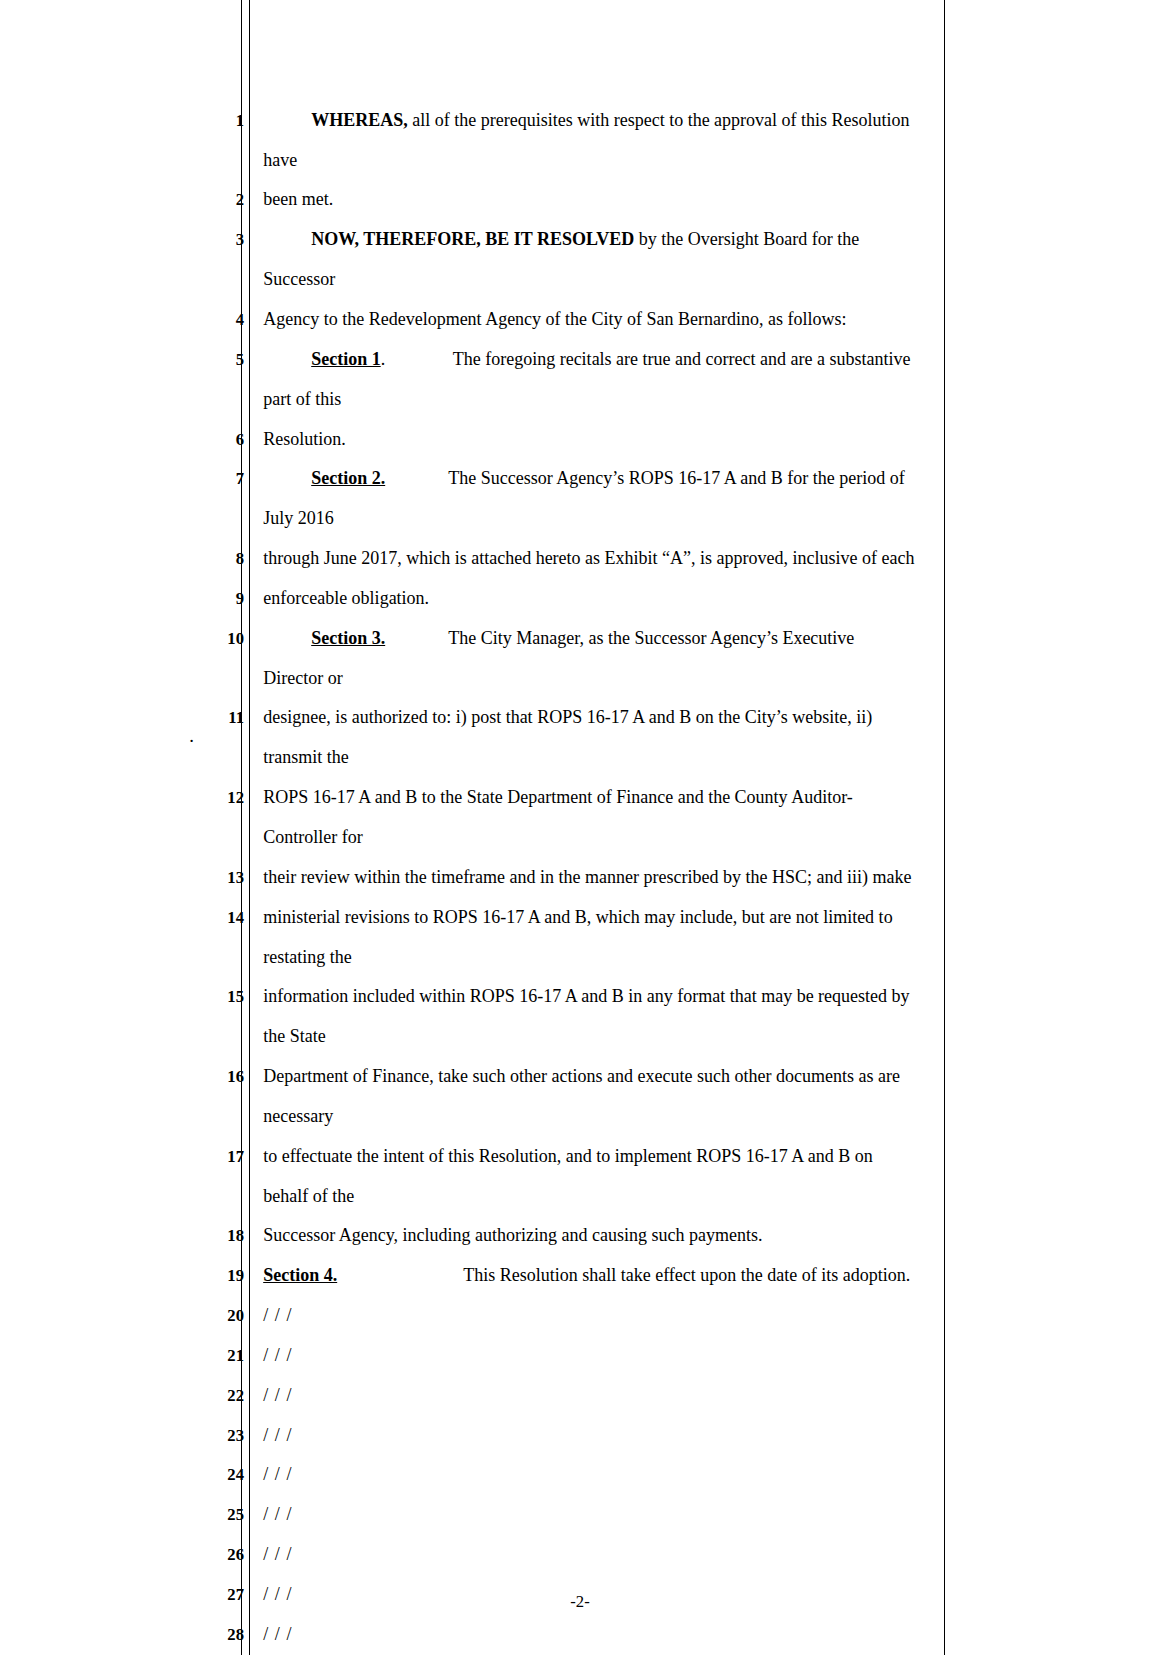.
WHEREAS, all of the prerequisites with respect to the approval of this Resolution have
been met.
NOW, THEREFORE, BE IT RESOLVED by the Oversight Board for the Successor
Agency to the Redevelopment Agency of the City of San Bernardino, as follows:
Section 1. The foregoing recitals are true and correct and are a substantive part of this
Resolution.
Section 2. The Successor Agency’s ROPS 16-17 A and B for the period of July 2016
through June 2017, which is attached hereto as Exhibit “A”, is approved, inclusive of each
enforceable obligation.
Section 3. The City Manager, as the Successor Agency’s Executive Director or
designee, is authorized to: i) post that ROPS 16-17 A and B on the City’s website, ii) transmit the
ROPS 16-17 A and B to the State Department of Finance and the County Auditor-Controller for
their review within the timeframe and in the manner prescribed by the HSC; and iii) make
ministerial revisions to ROPS 16-17 A and B, which may include, but are not limited to restating the
information included within ROPS 16-17 A and B in any format that may be requested by the State
Department of Finance, take such other actions and execute such other documents as are necessary
to effectuate the intent of this Resolution, and to implement ROPS 16-17 A and B on behalf of the
Successor Agency, including authorizing and causing such payments.
Section 4. This Resolution shall take effect upon the date of its adoption.
/ / /
/ / /
/ / /
/ / /
/ / /
/ / /
/ / /
/ / /
/ / /
-2-